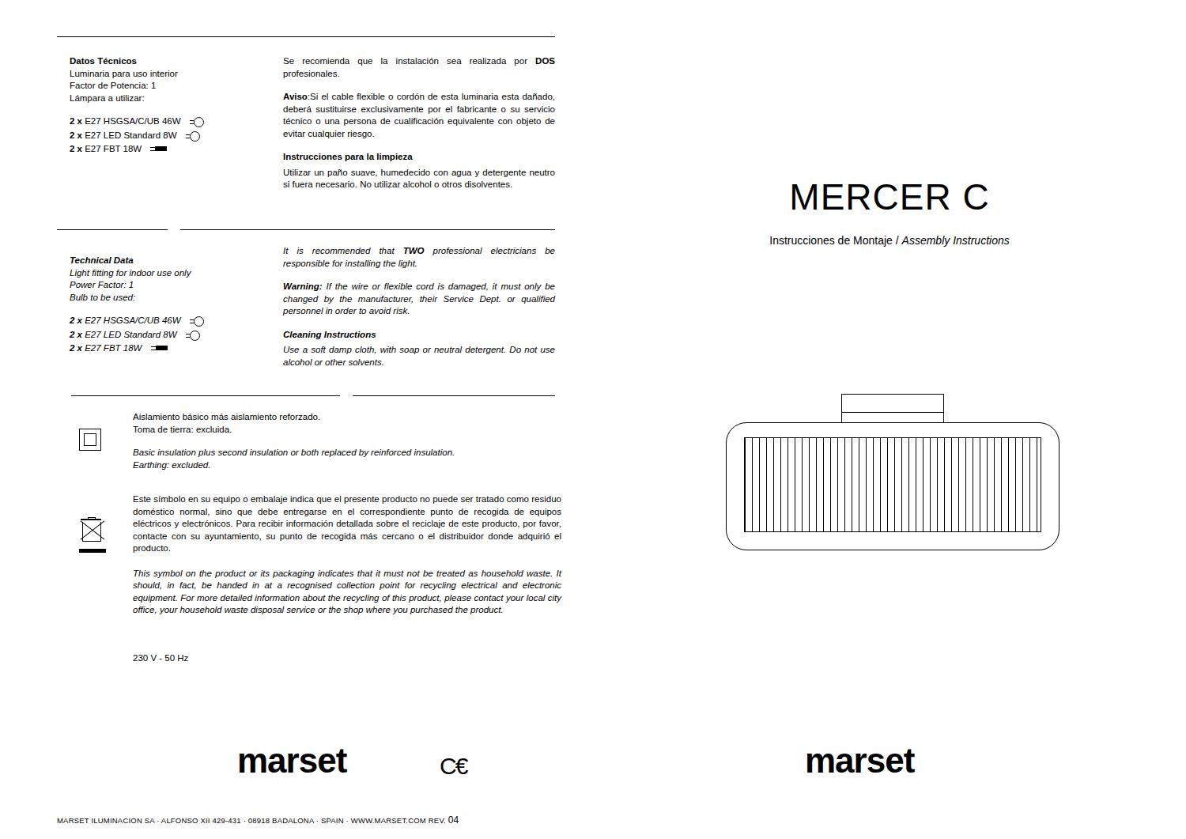Datos Técnicos
Luminaria para uso interior
Factor de Potencia: 1
Lámpara a utilizar:
2 x E27 HSGSA/C/UB 46W
2 x E27 LED Standard 8W
2 x E27 FBT 18W
Se recomienda que la instalación sea realizada por DOS profesionales.
Aviso:Si el cable flexible o cordón de esta luminaria esta dañado, deberá sustituirse exclusivamente por el fabricante o su servicio técnico o una persona de cualificación equivalente con objeto de evitar cualquier riesgo.
Instrucciones para la limpieza
Utilizar un paño suave, humedecido con agua y detergente neutro si fuera necesario. No utilizar alcohol o otros disolventes.
Technical Data
Light fitting for indoor use only
Power Factor: 1
Bulb to be used:
2 x E27 HSGSA/C/UB 46W
2 x E27 LED Standard 8W
2 x E27 FBT 18W
It is recommended that TWO professional electricians be responsible for installing the light.
Warning: If the wire or flexible cord is damaged, it must only be changed by the manufacturer, their Service Dept. or qualified personnel in order to avoid risk.
Cleaning Instructions
Use a soft damp cloth, with soap or neutral detergent. Do not use alcohol or other solvents.
Aislamiento básico más aislamiento reforzado.
Toma de tierra: excluida.
Basic insulation plus second insulation or both replaced by reinforced insulation.
Earthing: excluded.
Este símbolo en su equipo o embalaje indica que el presente producto no puede ser tratado como residuo doméstico normal, sino que debe entregarse en el correspondiente punto de recogida de equipos eléctricos y electrónicos. Para recibir información detallada sobre el reciclaje de este producto, por favor, contacte con su ayuntamiento, su punto de recogida más cercano o el distribuidor donde adquirió el producto.
This symbol on the product or its packaging indicates that it must not be treated as household waste. It should, in fact, be handed in at a recognised collection point for recycling electrical and electronic equipment. For more detailed information about the recycling of this product, please contact your local city office, your household waste disposal service or the shop where you purchased the product.
230 V - 50 Hz
marset
C€
MARSET ILUMINACION SA · ALFONSO XII 429-431 · 08918 BADALONA · SPAIN · WWW.MARSET.COM REV. 04
MERCER C
Instrucciones de Montaje / Assembly Instructions
marset